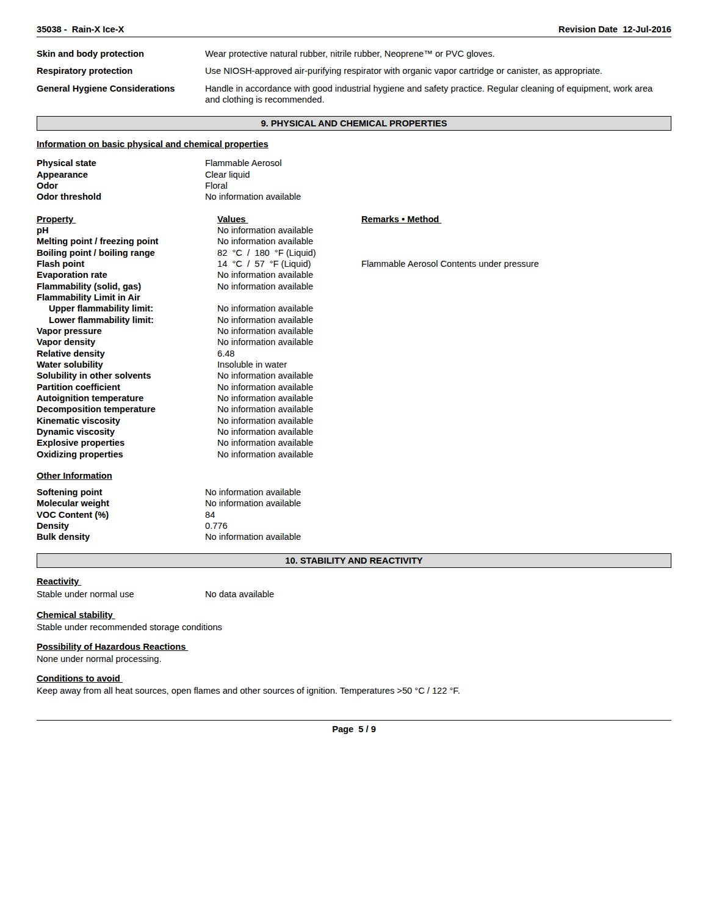35038 - Rain-X Ice-X
Revision Date 12-Jul-2016
| Skin and body protection | Wear protective natural rubber, nitrile rubber, Neoprene™ or PVC gloves. |
| Respiratory protection | Use NIOSH-approved air-purifying respirator with organic vapor cartridge or canister, as appropriate. |
| General Hygiene Considerations | Handle in accordance with good industrial hygiene and safety practice. Regular cleaning of equipment, work area and clothing is recommended. |
9. PHYSICAL AND CHEMICAL PROPERTIES
Information on basic physical and chemical properties
| Physical state | Flammable Aerosol |
| Appearance | Clear liquid |
| Odor | Floral |
| Odor threshold | No information available |
| Property | Values | Remarks • Method |
| pH | No information available | |
| Melting point / freezing point | No information available | |
| Boiling point / boiling range | 82 °C / 180 °F (Liquid) | |
| Flash point | 14 °C / 57 °F (Liquid) | Flammable Aerosol Contents under pressure |
| Evaporation rate | No information available | |
| Flammability (solid, gas) | No information available | |
| Flammability Limit in Air | | |
| Upper flammability limit: | No information available | |
| Lower flammability limit: | No information available | |
| Vapor pressure | No information available | |
| Vapor density | No information available | |
| Relative density | 6.48 | |
| Water solubility | Insoluble in water | |
| Solubility in other solvents | No information available | |
| Partition coefficient | No information available | |
| Autoignition temperature | No information available | |
| Decomposition temperature | No information available | |
| Kinematic viscosity | No information available | |
| Dynamic viscosity | No information available | |
| Explosive properties | No information available | |
| Oxidizing properties | No information available | |
Other Information
| Softening point | No information available |
| Molecular weight | No information available |
| VOC Content (%) | 84 |
| Density | 0.776 |
| Bulk density | No information available |
10. STABILITY AND REACTIVITY
Reactivity
| Stable under normal use | No data available |
Chemical stability
Stable under recommended storage conditions
Possibility of Hazardous Reactions
None under normal processing.
Conditions to avoid
Keep away from all heat sources, open flames and other sources of ignition. Temperatures >50 °C / 122 °F.
Page 5 / 9